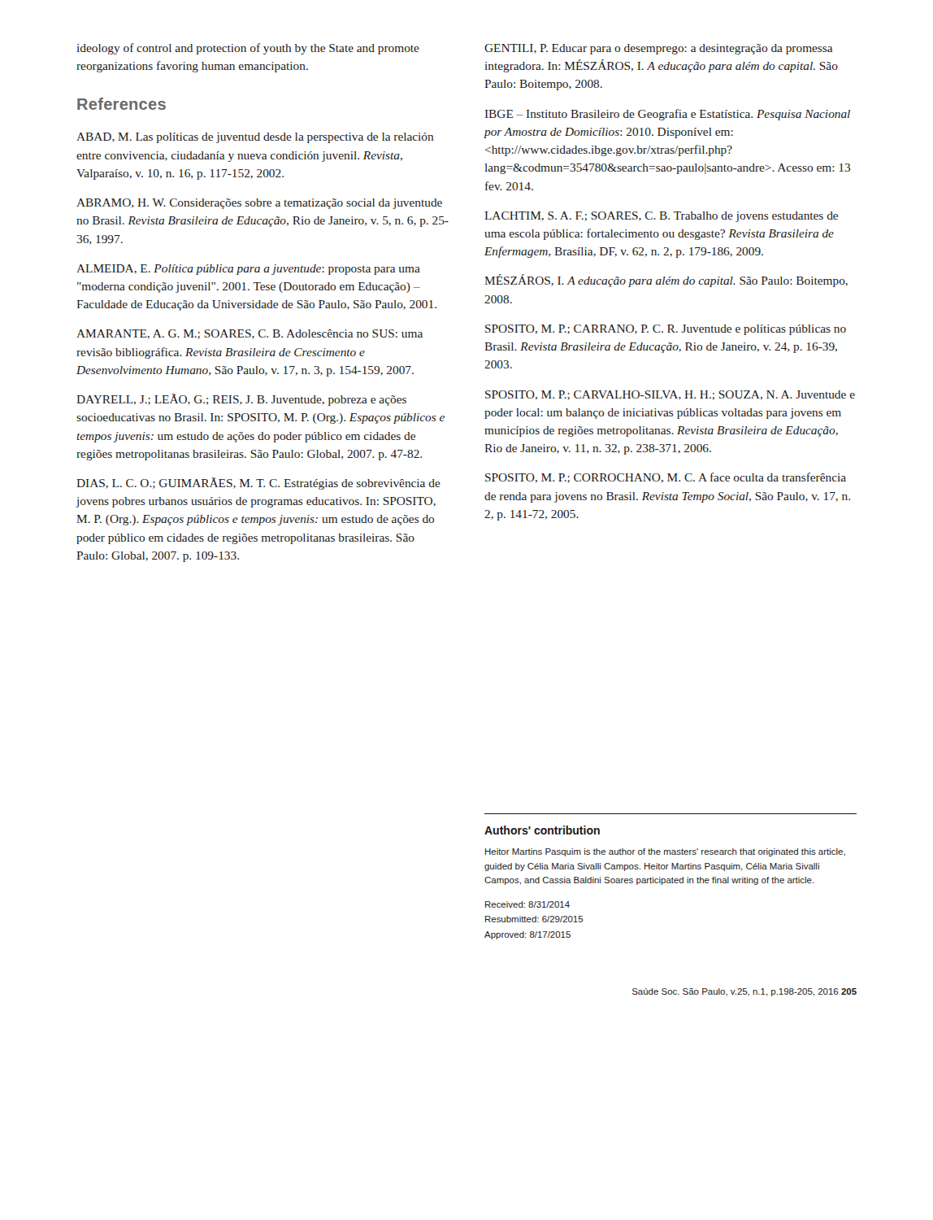ideology of control and protection of youth by the State and promote reorganizations favoring human emancipation.
References
ABAD, M. Las políticas de juventud desde la perspectiva de la relación entre convivencia, ciudadanía y nueva condición juvenil. Revista, Valparaíso, v. 10, n. 16, p. 117-152, 2002.
ABRAMO, H. W. Considerações sobre a tematização social da juventude no Brasil. Revista Brasileira de Educação, Rio de Janeiro, v. 5, n. 6, p. 25-36, 1997.
ALMEIDA, E. Política pública para a juventude: proposta para uma "moderna condição juvenil". 2001. Tese (Doutorado em Educação) – Faculdade de Educação da Universidade de São Paulo, São Paulo, 2001.
AMARANTE, A. G. M.; SOARES, C. B. Adolescência no SUS: uma revisão bibliográfica. Revista Brasileira de Crescimento e Desenvolvimento Humano, São Paulo, v. 17, n. 3, p. 154-159, 2007.
DAYRELL, J.; LEÃO, G.; REIS, J. B. Juventude, pobreza e ações socioeducativas no Brasil. In: SPOSITO, M. P. (Org.). Espaços públicos e tempos juvenis: um estudo de ações do poder público em cidades de regiões metropolitanas brasileiras. São Paulo: Global, 2007. p. 47-82.
DIAS, L. C. O.; GUIMARÃES, M. T. C. Estratégias de sobrevivência de jovens pobres urbanos usuários de programas educativos. In: SPOSITO, M. P. (Org.). Espaços públicos e tempos juvenis: um estudo de ações do poder público em cidades de regiões metropolitanas brasileiras. São Paulo: Global, 2007. p. 109-133.
GENTILI, P. Educar para o desemprego: a desintegração da promessa integradora. In: MÉSZÁROS, I. A educação para além do capital. São Paulo: Boitempo, 2008.
IBGE – Instituto Brasileiro de Geografia e Estatística. Pesquisa Nacional por Amostra de Domicílios: 2010. Disponível em: <http://www.cidades.ibge.gov.br/xtras/perfil.php?lang=&codmun=354780&search=sao-paulo|santo-andre>. Acesso em: 13 fev. 2014.
LACHTIM, S. A. F.; SOARES, C. B. Trabalho de jovens estudantes de uma escola pública: fortalecimento ou desgaste? Revista Brasileira de Enfermagem, Brasília, DF, v. 62, n. 2, p. 179-186, 2009.
MÉSZÁROS, I. A educação para além do capital. São Paulo: Boitempo, 2008.
SPOSITO, M. P.; CARRANO, P. C. R. Juventude e políticas públicas no Brasil. Revista Brasileira de Educação, Rio de Janeiro, v. 24, p. 16-39, 2003.
SPOSITO, M. P.; CARVALHO-SILVA, H. H.; SOUZA, N. A. Juventude e poder local: um balanço de iniciativas públicas voltadas para jovens em municípios de regiões metropolitanas. Revista Brasileira de Educação, Rio de Janeiro, v. 11, n. 32, p. 238-371, 2006.
SPOSITO, M. P.; CORROCHANO, M. C. A face oculta da transferência de renda para jovens no Brasil. Revista Tempo Social, São Paulo, v. 17, n. 2, p. 141-72, 2005.
Authors' contribution
Heitor Martins Pasquim is the author of the masters' research that originated this article, guided by Célia Maria Sivalli Campos. Heitor Martins Pasquim, Célia Maria Sivalli Campos, and Cassia Baldini Soares participated in the final writing of the article.
Received: 8/31/2014
Resubmitted: 6/29/2015
Approved: 8/17/2015
Saúde Soc. São Paulo, v.25, n.1, p.198-205, 2016 205